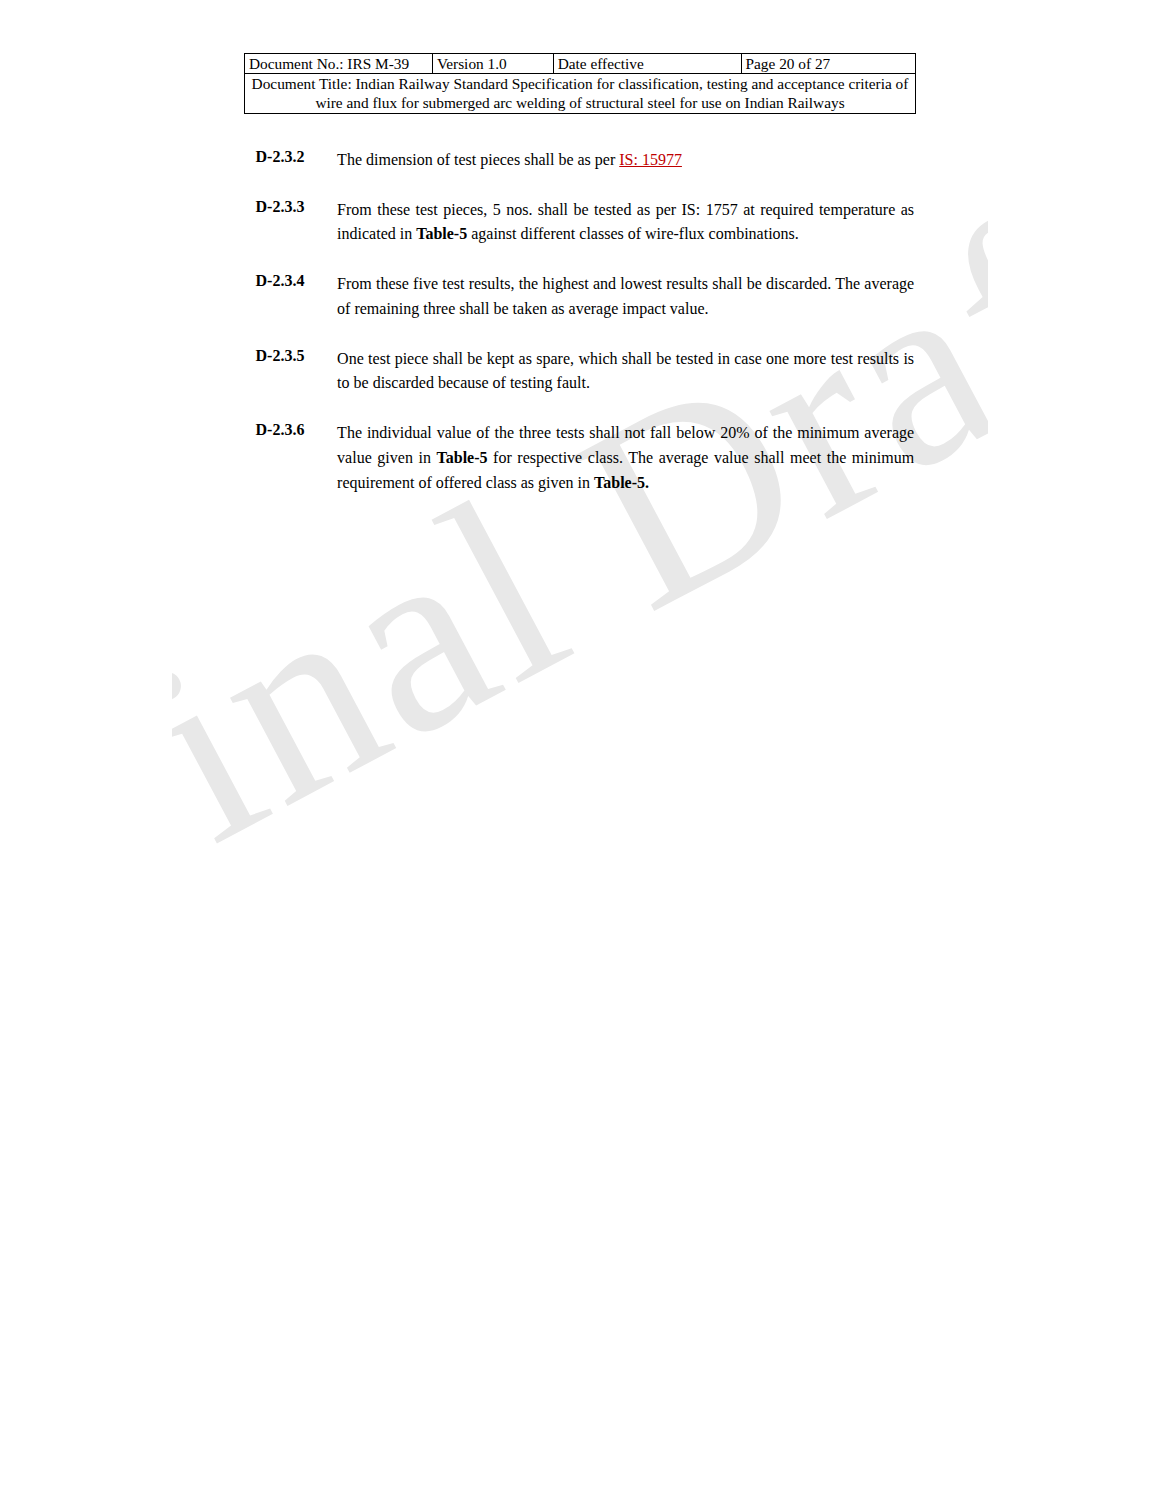Final Draft
| Document No.: IRS M-39 | Version 1.0 | Date effective | Page 20 of 27 |
| Document Title: Indian Railway Standard Specification for classification, testing and acceptance criteria of wire and flux for submerged arc welding of structural steel for use on Indian Railways |
D-2.3.2
The dimension of test pieces shall be as per IS: 15977
D-2.3.3
From these test pieces, 5 nos. shall be tested as per IS: 1757 at required temperature as indicated in Table-5 against different classes of wire-flux combinations.
D-2.3.4
From these five test results, the highest and lowest results shall be discarded. The average of remaining three shall be taken as average impact value.
D-2.3.5
One test piece shall be kept as spare, which shall be tested in case one more test results is to be discarded because of testing fault.
D-2.3.6
The individual value of the three tests shall not fall below 20% of the minimum average value given in Table-5 for respective class. The average value shall meet the minimum requirement of offered class as given in Table-5.